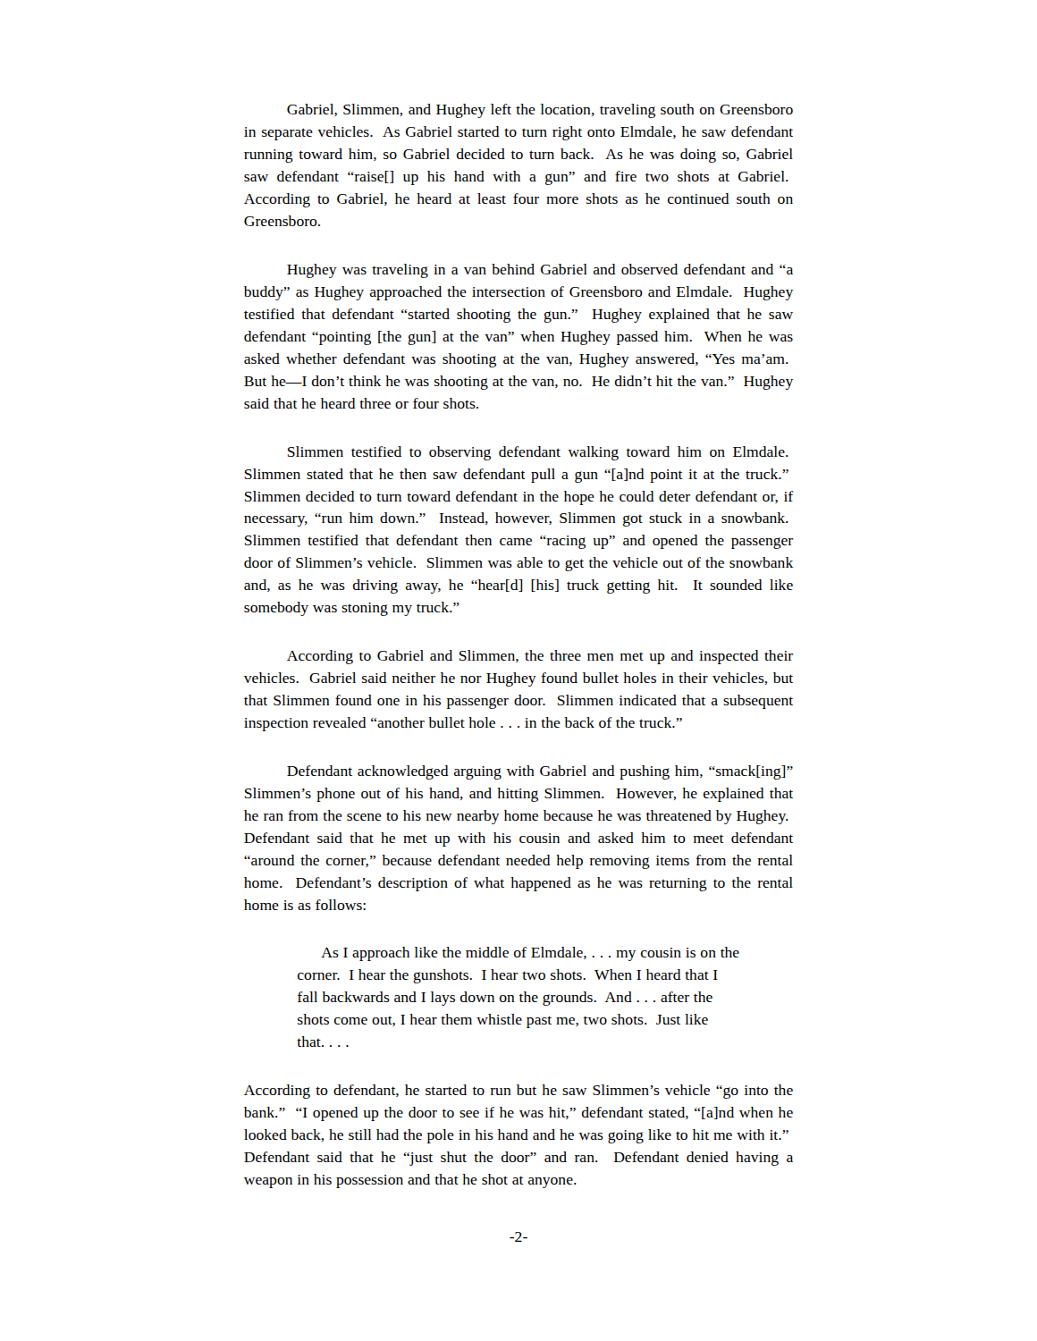Gabriel, Slimmen, and Hughey left the location, traveling south on Greensboro in separate vehicles. As Gabriel started to turn right onto Elmdale, he saw defendant running toward him, so Gabriel decided to turn back. As he was doing so, Gabriel saw defendant “raise[] up his hand with a gun” and fire two shots at Gabriel. According to Gabriel, he heard at least four more shots as he continued south on Greensboro.
Hughey was traveling in a van behind Gabriel and observed defendant and “a buddy” as Hughey approached the intersection of Greensboro and Elmdale. Hughey testified that defendant “started shooting the gun.” Hughey explained that he saw defendant “pointing [the gun] at the van” when Hughey passed him. When he was asked whether defendant was shooting at the van, Hughey answered, “Yes ma’am. But he—I don’t think he was shooting at the van, no. He didn’t hit the van.” Hughey said that he heard three or four shots.
Slimmen testified to observing defendant walking toward him on Elmdale. Slimmen stated that he then saw defendant pull a gun “[a]nd point it at the truck.” Slimmen decided to turn toward defendant in the hope he could deter defendant or, if necessary, “run him down.” Instead, however, Slimmen got stuck in a snowbank. Slimmen testified that defendant then came “racing up” and opened the passenger door of Slimmen’s vehicle. Slimmen was able to get the vehicle out of the snowbank and, as he was driving away, he “hear[d] [his] truck getting hit. It sounded like somebody was stoning my truck.”
According to Gabriel and Slimmen, the three men met up and inspected their vehicles. Gabriel said neither he nor Hughey found bullet holes in their vehicles, but that Slimmen found one in his passenger door. Slimmen indicated that a subsequent inspection revealed “another bullet hole . . . in the back of the truck.”
Defendant acknowledged arguing with Gabriel and pushing him, “smack[ing]” Slimmen’s phone out of his hand, and hitting Slimmen. However, he explained that he ran from the scene to his new nearby home because he was threatened by Hughey. Defendant said that he met up with his cousin and asked him to meet defendant “around the corner,” because defendant needed help removing items from the rental home. Defendant’s description of what happened as he was returning to the rental home is as follows:
As I approach like the middle of Elmdale, . . . my cousin is on the corner. I hear the gunshots. I hear two shots. When I heard that I fall backwards and I lays down on the grounds. And . . . after the shots come out, I hear them whistle past me, two shots. Just like that. . . .
According to defendant, he started to run but he saw Slimmen’s vehicle “go into the bank.” “I opened up the door to see if he was hit,” defendant stated, “[a]nd when he looked back, he still had the pole in his hand and he was going like to hit me with it.” Defendant said that he “just shut the door” and ran. Defendant denied having a weapon in his possession and that he shot at anyone.
-2-